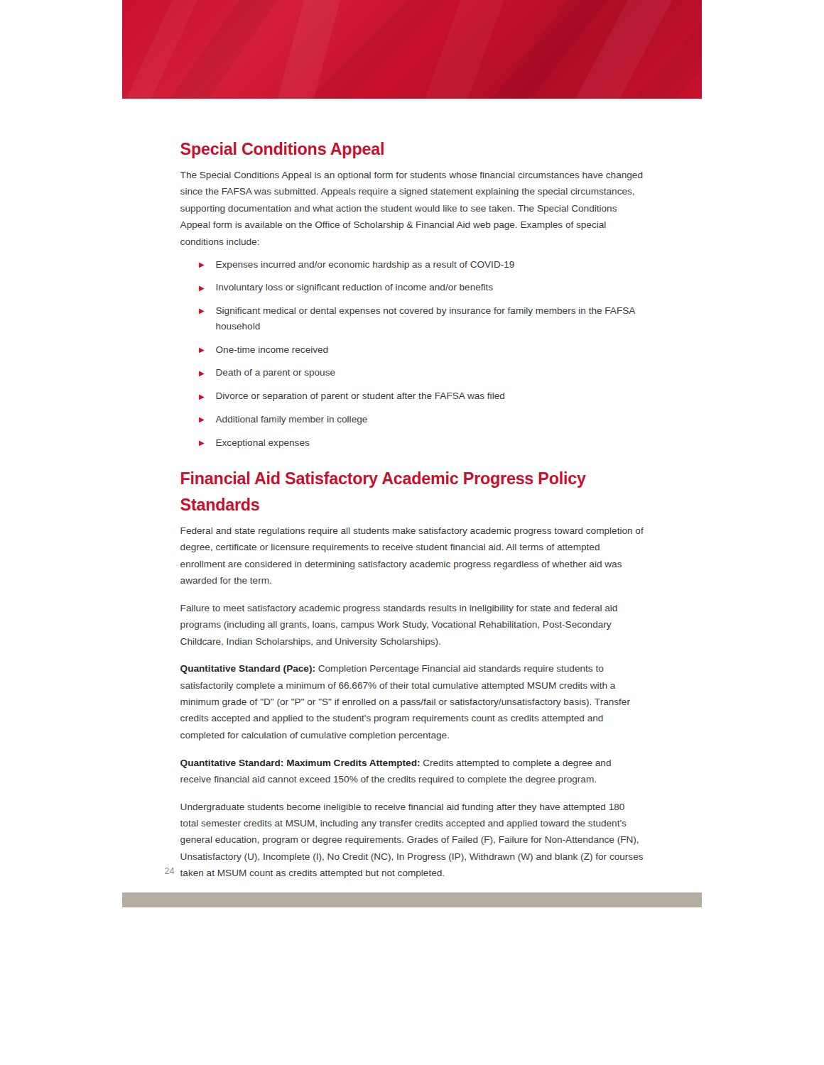Special Conditions Appeal
The Special Conditions Appeal is an optional form for students whose financial circumstances have changed since the FAFSA was submitted. Appeals require a signed statement explaining the special circumstances, supporting documentation and what action the student would like to see taken. The Special Conditions Appeal form is available on the Office of Scholarship & Financial Aid web page. Examples of special conditions include:
Expenses incurred and/or economic hardship as a result of COVID-19
Involuntary loss or significant reduction of income and/or benefits
Significant medical or dental expenses not covered by insurance for family members in the FAFSA household
One-time income received
Death of a parent or spouse
Divorce or separation of parent or student after the FAFSA was filed
Additional family member in college
Exceptional expenses
Financial Aid Satisfactory Academic Progress Policy Standards
Federal and state regulations require all students make satisfactory academic progress toward completion of degree, certificate or licensure requirements to receive student financial aid. All terms of attempted enrollment are considered in determining satisfactory academic progress regardless of whether aid was awarded for the term.
Failure to meet satisfactory academic progress standards results in ineligibility for state and federal aid programs (including all grants, loans, campus Work Study, Vocational Rehabilitation, Post-Secondary Childcare, Indian Scholarships, and University Scholarships).
Quantitative Standard (Pace): Completion Percentage Financial aid standards require students to satisfactorily complete a minimum of 66.667% of their total cumulative attempted MSUM credits with a minimum grade of "D" (or "P" or "S" if enrolled on a pass/fail or satisfactory/unsatisfactory basis). Transfer credits accepted and applied to the student's program requirements count as credits attempted and completed for calculation of cumulative completion percentage.
Quantitative Standard: Maximum Credits Attempted: Credits attempted to complete a degree and receive financial aid cannot exceed 150% of the credits required to complete the degree program.
Undergraduate students become ineligible to receive financial aid funding after they have attempted 180 total semester credits at MSUM, including any transfer credits accepted and applied toward the student's general education, program or degree requirements. Grades of Failed (F), Failure for Non-Attendance (FN), Unsatisfactory (U), Incomplete (I), No Credit (NC), In Progress (IP), Withdrawn (W) and blank (Z) for courses taken at MSUM count as credits attempted but not completed.
24